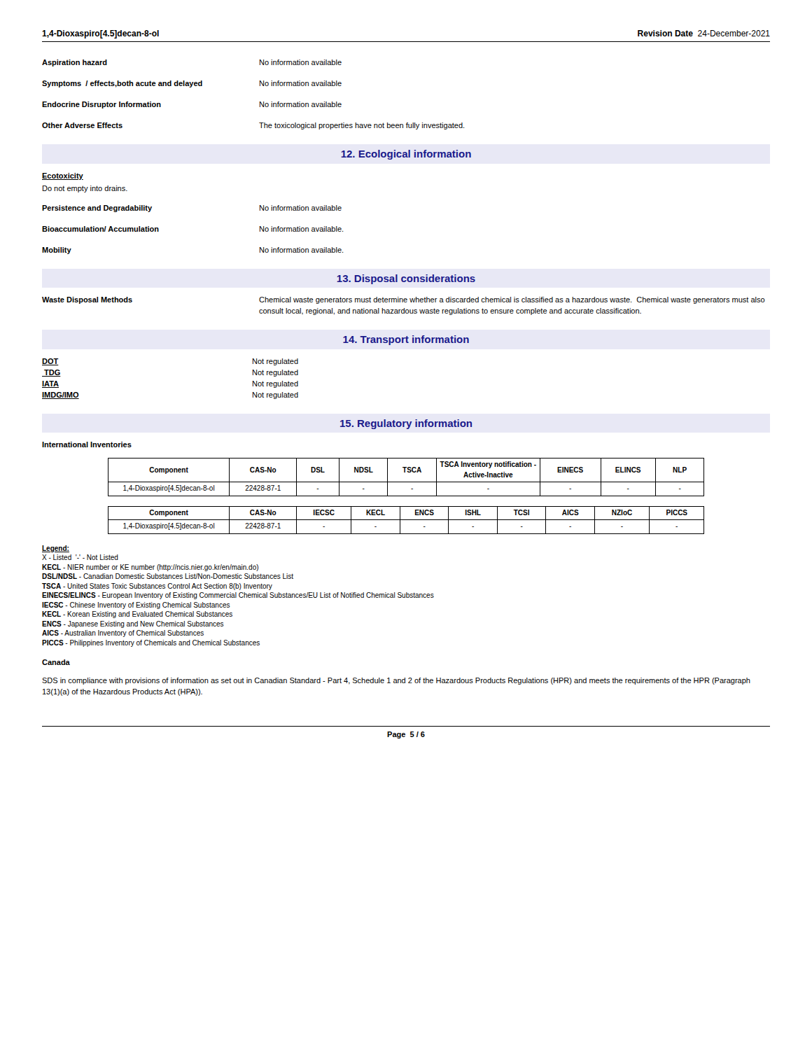1,4-Dioxaspiro[4.5]decan-8-ol
Revision Date 24-December-2021
Aspiration hazard
No information available
Symptoms / effects,both acute and delayed
No information available
Endocrine Disruptor Information
No information available
Other Adverse Effects
The toxicological properties have not been fully investigated.
12. Ecological information
Ecotoxicity
Do not empty into drains.
Persistence and Degradability
No information available
Bioaccumulation/ Accumulation
No information available.
Mobility
No information available.
13. Disposal considerations
Waste Disposal Methods
Chemical waste generators must determine whether a discarded chemical is classified as a hazardous waste. Chemical waste generators must also consult local, regional, and national hazardous waste regulations to ensure complete and accurate classification.
14. Transport information
DOT
Not regulated
TDG
Not regulated
IATA
Not regulated
IMDG/IMO
Not regulated
15. Regulatory information
International Inventories
| Component | CAS-No | DSL | NDSL | TSCA | TSCA Inventory notification - Active-Inactive | EINECS | ELINCS | NLP |
| --- | --- | --- | --- | --- | --- | --- | --- | --- |
| 1,4-Dioxaspiro[4.5]decan-8-ol | 22428-87-1 | - | - | - | - | - | - | - |
| Component | CAS-No | IECSC | KECL | ENCS | ISHL | TCSI | AICS | NZIoC | PICCS |
| --- | --- | --- | --- | --- | --- | --- | --- | --- | --- |
| 1,4-Dioxaspiro[4.5]decan-8-ol | 22428-87-1 | - | - | - | - | - | - | - | - |
Legend:
X - Listed '-' - Not Listed
KECL - NIER number or KE number (http://ncis.nier.go.kr/en/main.do)
DSL/NDSL - Canadian Domestic Substances List/Non-Domestic Substances List
TSCA - United States Toxic Substances Control Act Section 8(b) Inventory
EINECS/ELINCS - European Inventory of Existing Commercial Chemical Substances/EU List of Notified Chemical Substances
IECSC - Chinese Inventory of Existing Chemical Substances
KECL - Korean Existing and Evaluated Chemical Substances
ENCS - Japanese Existing and New Chemical Substances
AICS - Australian Inventory of Chemical Substances
PICCS - Philippines Inventory of Chemicals and Chemical Substances
Canada
SDS in compliance with provisions of information as set out in Canadian Standard - Part 4, Schedule 1 and 2 of the Hazardous Products Regulations (HPR) and meets the requirements of the HPR (Paragraph 13(1)(a) of the Hazardous Products Act (HPA)).
Page 5 / 6